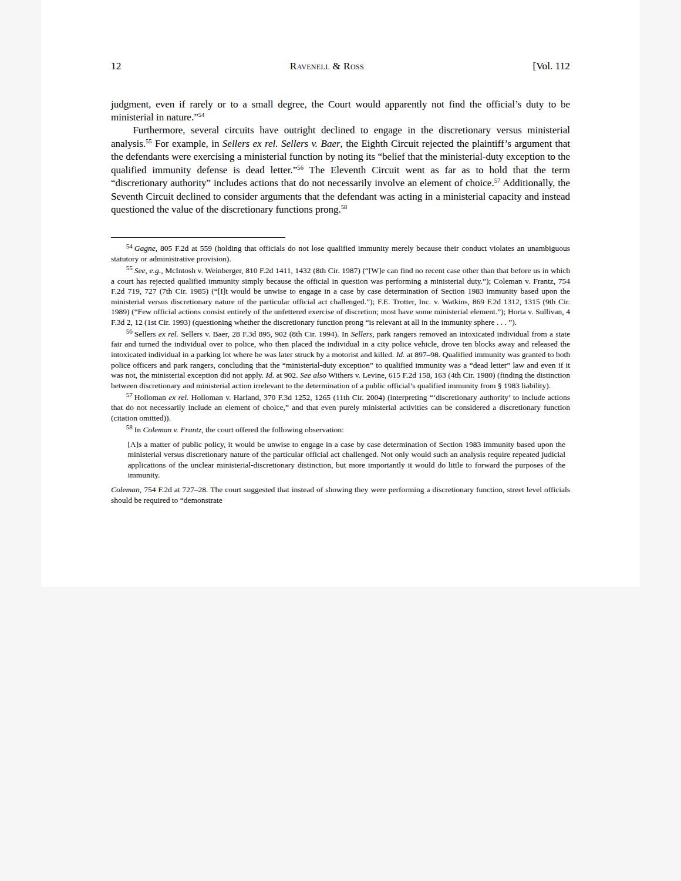12 Ravenell & Ross [Vol. 112
judgment, even if rarely or to a small degree, the Court would apparently not find the official’s duty to be ministerial in nature.”54
Furthermore, several circuits have outright declined to engage in the discretionary versus ministerial analysis.55 For example, in Sellers ex rel. Sellers v. Baer, the Eighth Circuit rejected the plaintiff’s argument that the defendants were exercising a ministerial function by noting its “belief that the ministerial-duty exception to the qualified immunity defense is dead letter.”56 The Eleventh Circuit went as far as to hold that the term “discretionary authority” includes actions that do not necessarily involve an element of choice.57 Additionally, the Seventh Circuit declined to consider arguments that the defendant was acting in a ministerial capacity and instead questioned the value of the discretionary functions prong.58
54Gagne, 805 F.2d at 559 (holding that officials do not lose qualified immunity merely because their conduct violates an unambiguous statutory or administrative provision).
55See, e.g., McIntosh v. Weinberger, 810 F.2d 1411, 1432 (8th Cir. 1987) (“[W]e can find no recent case other than that before us in which a court has rejected qualified immunity simply because the official in question was performing a ministerial duty.”); Coleman v. Frantz, 754 F.2d 719, 727 (7th Cir. 1985) (“[I]t would be unwise to engage in a case by case determination of Section 1983 immunity based upon the ministerial versus discretionary nature of the particular official act challenged.”); F.E. Trotter, Inc. v. Watkins, 869 F.2d 1312, 1315 (9th Cir. 1989) (“Few official actions consist entirely of the unfettered exercise of discretion; most have some ministerial element.”); Horta v. Sullivan, 4 F.3d 2, 12 (1st Cir. 1993) (questioning whether the discretionary function prong “is relevant at all in the immunity sphere . . . ”).
56Sellers ex rel. Sellers v. Baer, 28 F.3d 895, 902 (8th Cir. 1994). In Sellers, park rangers removed an intoxicated individual from a state fair and turned the individual over to police, who then placed the individual in a city police vehicle, drove ten blocks away and released the intoxicated individual in a parking lot where he was later struck by a motorist and killed. Id. at 897–98. Qualified immunity was granted to both police officers and park rangers, concluding that the “ministerial-duty exception” to qualified immunity was a “dead letter” law and even if it was not, the ministerial exception did not apply. Id. at 902. See also Withers v. Levine, 615 F.2d 158, 163 (4th Cir. 1980) (finding the distinction between discretionary and ministerial action irrelevant to the determination of a public official’s qualified immunity from § 1983 liability).
57Holloman ex rel. Holloman v. Harland, 370 F.3d 1252, 1265 (11th Cir. 2004) (interpreting “‘discretionary authority’ to include actions that do not necessarily include an element of choice,” and that even purely ministerial activities can be considered a discretionary function (citation omitted)).
58In Coleman v. Frantz, the court offered the following observation:
[A]s a matter of public policy, it would be unwise to engage in a case by case determination of Section 1983 immunity based upon the ministerial versus discretionary nature of the particular official act challenged. Not only would such an analysis require repeated judicial applications of the unclear ministerial-discretionary distinction, but more importantly it would do little to forward the purposes of the immunity.
Coleman, 754 F.2d at 727–28. The court suggested that instead of showing they were performing a discretionary function, street level officials should be required to “demonstrate